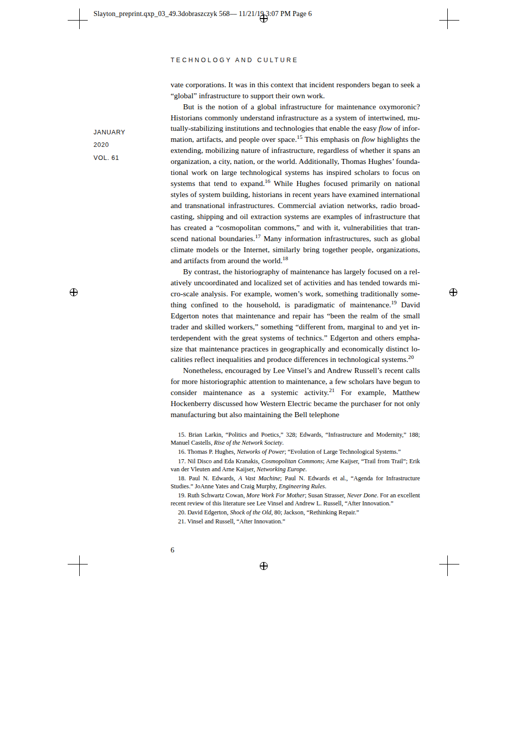Slayton_preprint.qxp_03_49.3dobraszczyk 568–– 11/21/19 3:07 PM Page 6
Technology and Culture
JANUARY
2020
VOL. 61
vate corporations. It was in this context that incident responders began to seek a “global” infrastructure to support their own work.
But is the notion of a global infrastructure for maintenance oxymoronic? Historians commonly understand infrastructure as a system of intertwined, mutually-stabilizing institutions and technologies that enable the easy flow of information, artifacts, and people over space.15 This emphasis on flow highlights the extending, mobilizing nature of infrastructure, regardless of whether it spans an organization, a city, nation, or the world. Additionally, Thomas Hughes’ foundational work on large technological systems has inspired scholars to focus on systems that tend to expand.16 While Hughes focused primarily on national styles of system building, historians in recent years have examined international and transnational infrastructures. Commercial aviation networks, radio broadcasting, shipping and oil extraction systems are examples of infrastructure that has created a “cosmopolitan commons,” and with it, vulnerabilities that transcend national boundaries.17 Many information infrastructures, such as global climate models or the Internet, similarly bring together people, organizations, and artifacts from around the world.18
By contrast, the historiography of maintenance has largely focused on a relatively uncoordinated and localized set of activities and has tended towards micro-scale analysis. For example, women’s work, something traditionally something confined to the household, is paradigmatic of maintenance.19 David Edgerton notes that maintenance and repair has “been the realm of the small trader and skilled workers,” something “different from, marginal to and yet interdependent with the great systems of technics.” Edgerton and others emphasize that maintenance practices in geographically and economically distinct localities reflect inequalities and produce differences in technological systems.20
Nonetheless, encouraged by Lee Vinsel’s and Andrew Russell’s recent calls for more historiographic attention to maintenance, a few scholars have begun to consider maintenance as a systemic activity.21 For example, Matthew Hockenberry discussed how Western Electric became the purchaser for not only manufacturing but also maintaining the Bell telephone
15. Brian Larkin, “Politics and Poetics,” 328; Edwards, “Infrastructure and Modernity,” 188; Manuel Castells, Rise of the Network Society.
16. Thomas P. Hughes, Networks of Power; “Evolution of Large Technological Systems.”
17. Nil Disco and Eda Kranakis, Cosmopolitan Commons; Arne Kaijser, “Trail from Trail”; Erik van der Vleuten and Arne Kaijser, Networking Europe.
18. Paul N. Edwards, A Vast Machine; Paul N. Edwards et al., “Agenda for Infrastructure Studies.” JoAnne Yates and Craig Murphy, Engineering Rules.
19. Ruth Schwartz Cowan, More Work For Mother; Susan Strasser, Never Done. For an excellent recent review of this literature see Lee Vinsel and Andrew L. Russell, “After Innovation.”
20. David Edgerton, Shock of the Old, 80; Jackson, “Rethinking Repair.”
21. Vinsel and Russell, “After Innovation.”
6